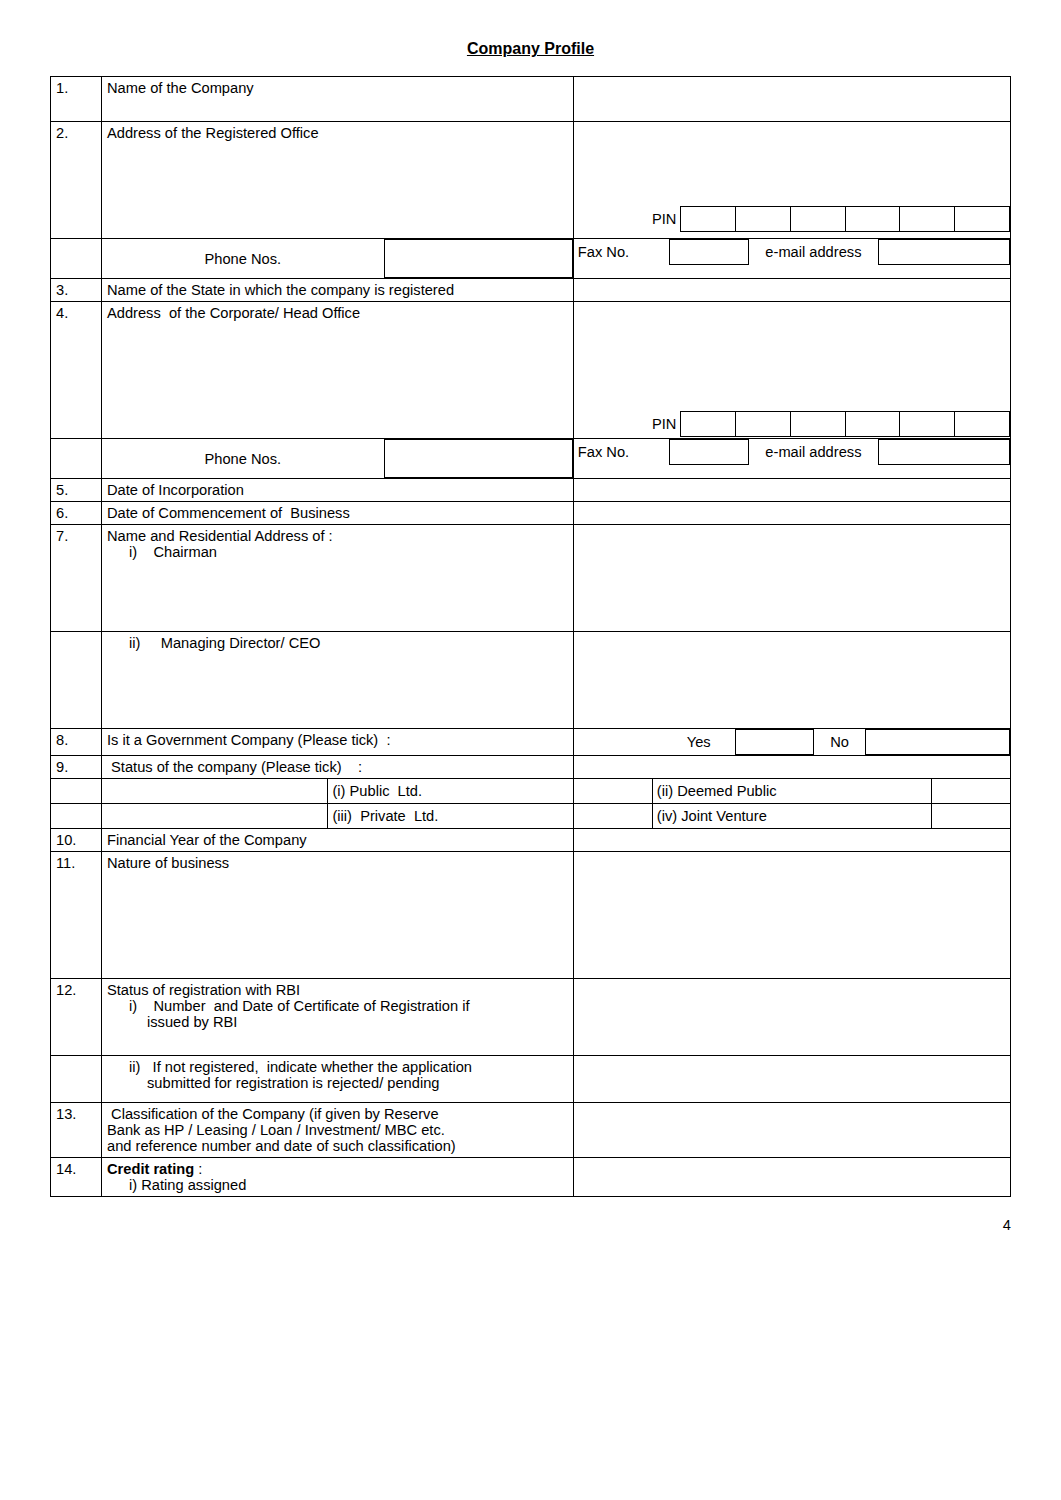Company Profile
| 1. | Name of the Company | |
| 2. | Address of the Registered Office | / / PIN / / / / / / / / |
| | / Phone Nos. / / | / Fax No. / / e-mail address / / |
| 3. | Name of the State in which the company is registered | |
| 4. | Address of the Corporate/ Head Office | / / PIN / / / / / / / / |
| | / Phone Nos. / / | / Fax No. / / e-mail address / / |
| 5. | Date of Incorporation | |
| 6. | Date of Commencement of Business | |
| 7. | Name and Residential Address of : i) Chairman | |
| | ii) Managing Director/ CEO | |
| 8. | Is it a Government Company (Please tick) : | / / Yes / / No / / |
| 9. | Status of the company (Please tick) : | |
| | / / (i) Public Ltd. / | / / (ii) Deemed Public / / |
| | / / (iii) Private Ltd. / | / / (iv) Joint Venture / / |
| 10. | Financial Year of the Company | |
| 11. | Nature of business | |
| 12. | Status of registration with RBI i) Number and Date of Certificate of Registration if issued by RBI | |
| | ii) If not registered, indicate whether the application submitted for registration is rejected/ pending | |
| 13. | Classification of the Company (if given by Reserve Bank as HP / Leasing / Loan / Investment/ MBC etc. and reference number and date of such classification) | |
| 14. | Credit rating : i) Rating assigned | |
4